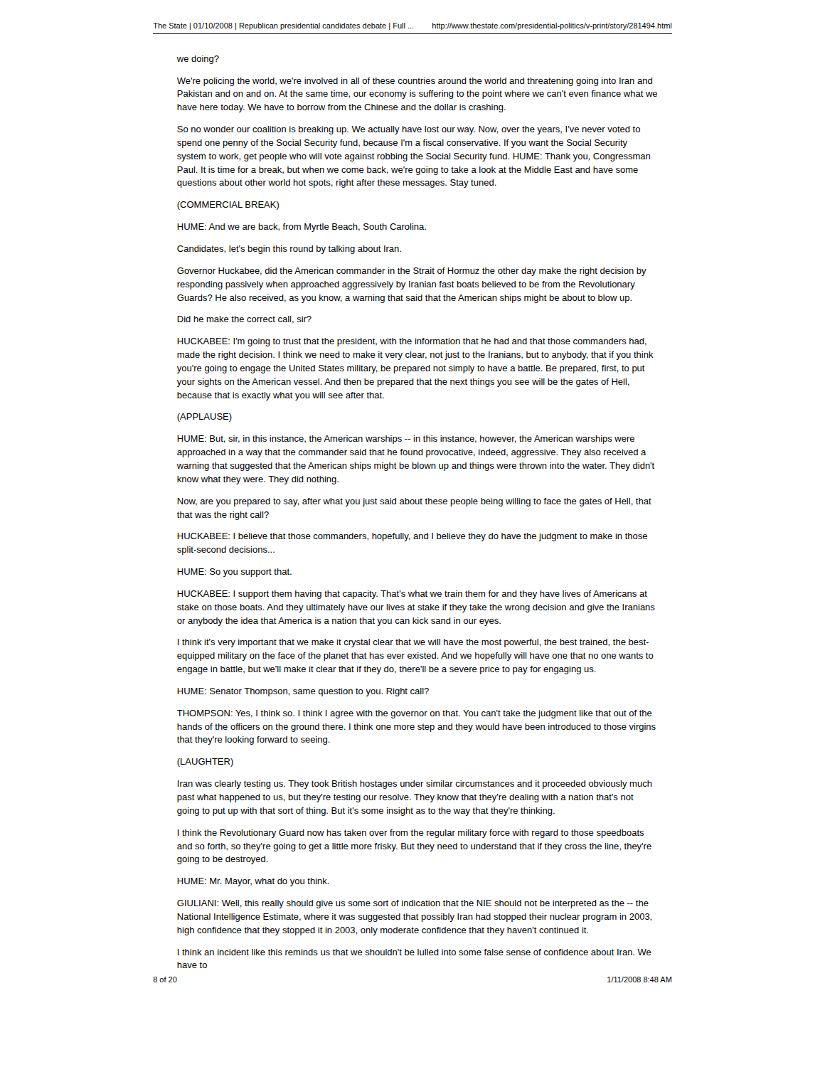The State | 01/10/2008 | Republican presidential candidates debate | Full ... http://www.thestate.com/presidential-politics/v-print/story/281494.html
we doing?
We're policing the world, we're involved in all of these countries around the world and threatening going into Iran and Pakistan and on and on. At the same time, our economy is suffering to the point where we can't even finance what we have here today. We have to borrow from the Chinese and the dollar is crashing.
So no wonder our coalition is breaking up. We actually have lost our way. Now, over the years, I've never voted to spend one penny of the Social Security fund, because I'm a fiscal conservative. If you want the Social Security system to work, get people who will vote against robbing the Social Security fund. HUME: Thank you, Congressman Paul. It is time for a break, but when we come back, we're going to take a look at the Middle East and have some questions about other world hot spots, right after these messages. Stay tuned.
(COMMERCIAL BREAK)
HUME: And we are back, from Myrtle Beach, South Carolina.
Candidates, let's begin this round by talking about Iran.
Governor Huckabee, did the American commander in the Strait of Hormuz the other day make the right decision by responding passively when approached aggressively by Iranian fast boats believed to be from the Revolutionary Guards? He also received, as you know, a warning that said that the American ships might be about to blow up.
Did he make the correct call, sir?
HUCKABEE: I'm going to trust that the president, with the information that he had and that those commanders had, made the right decision. I think we need to make it very clear, not just to the Iranians, but to anybody, that if you think you're going to engage the United States military, be prepared not simply to have a battle. Be prepared, first, to put your sights on the American vessel. And then be prepared that the next things you see will be the gates of Hell, because that is exactly what you will see after that.
(APPLAUSE)
HUME: But, sir, in this instance, the American warships -- in this instance, however, the American warships were approached in a way that the commander said that he found provocative, indeed, aggressive. They also received a warning that suggested that the American ships might be blown up and things were thrown into the water. They didn't know what they were. They did nothing.
Now, are you prepared to say, after what you just said about these people being willing to face the gates of Hell, that that was the right call?
HUCKABEE: I believe that those commanders, hopefully, and I believe they do have the judgment to make in those split-second decisions...
HUME: So you support that.
HUCKABEE: I support them having that capacity. That's what we train them for and they have lives of Americans at stake on those boats. And they ultimately have our lives at stake if they take the wrong decision and give the Iranians or anybody the idea that America is a nation that you can kick sand in our eyes.
I think it's very important that we make it crystal clear that we will have the most powerful, the best trained, the best-equipped military on the face of the planet that has ever existed. And we hopefully will have one that no one wants to engage in battle, but we'll make it clear that if they do, there'll be a severe price to pay for engaging us.
HUME: Senator Thompson, same question to you. Right call?
THOMPSON: Yes, I think so. I think I agree with the governor on that. You can't take the judgment like that out of the hands of the officers on the ground there. I think one more step and they would have been introduced to those virgins that they're looking forward to seeing.
(LAUGHTER)
Iran was clearly testing us. They took British hostages under similar circumstances and it proceeded obviously much past what happened to us, but they're testing our resolve. They know that they're dealing with a nation that's not going to put up with that sort of thing. But it's some insight as to the way that they're thinking.
I think the Revolutionary Guard now has taken over from the regular military force with regard to those speedboats and so forth, so they're going to get a little more frisky. But they need to understand that if they cross the line, they're going to be destroyed.
HUME: Mr. Mayor, what do you think.
GIULIANI: Well, this really should give us some sort of indication that the NIE should not be interpreted as the -- the National Intelligence Estimate, where it was suggested that possibly Iran had stopped their nuclear program in 2003, high confidence that they stopped it in 2003, only moderate confidence that they haven't continued it.
I think an incident like this reminds us that we shouldn't be lulled into some false sense of confidence about Iran. We have to
8 of 20 1/11/2008 8:48 AM